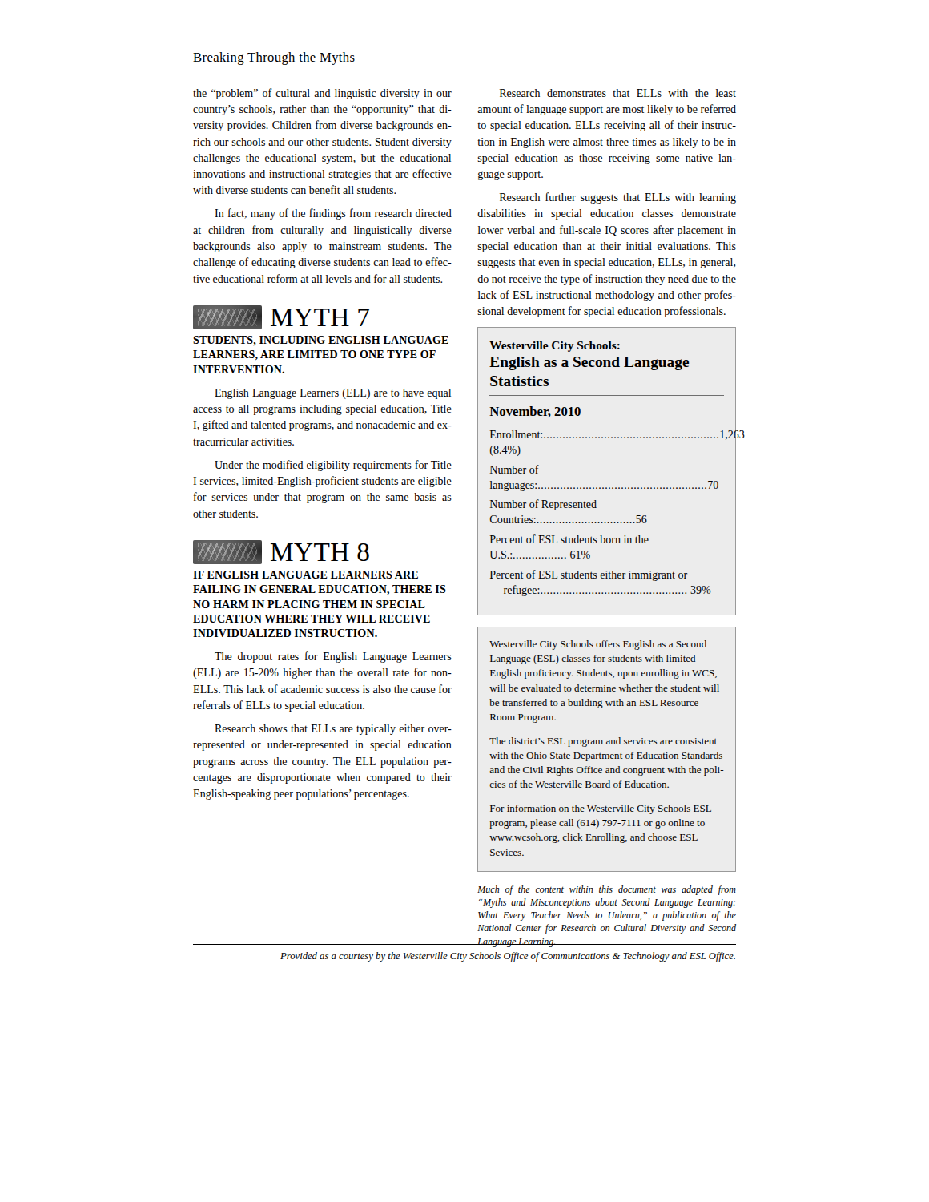Breaking Through the Myths
the “problem” of cultural and linguistic diversity in our country’s schools, rather than the “opportunity” that diversity provides. Children from diverse backgrounds enrich our schools and our other students. Student diversity challenges the educational system, but the educational innovations and instructional strategies that are effective with diverse students can benefit all students.
In fact, many of the findings from research directed at children from culturally and linguistically diverse backgrounds also apply to mainstream students. The challenge of educating diverse students can lead to effective educational reform at all levels and for all students.
MYTH 7
Students, including English Language Learners, are limited to one type of intervention.
English Language Learners (ELL) are to have equal access to all programs including special education, Title I, gifted and talented programs, and nonacademic and extracurricular activities.
Under the modified eligibility requirements for Title I services, limited-English-proficient students are eligible for services under that program on the same basis as other students.
MYTH 8
If English Language Learners are failing in general education, there is no harm in placing them in special education where they will receive individualized instruction.
The dropout rates for English Language Learners (ELL) are 15-20% higher than the overall rate for non-ELLs. This lack of academic success is also the cause for referrals of ELLs to special education.
Research shows that ELLs are typically either over-represented or under-represented in special education programs across the country. The ELL population percentages are disproportionate when compared to their English-speaking peer populations’ percentages.
Research demonstrates that ELLs with the least amount of language support are most likely to be referred to special education. ELLs receiving all of their instruction in English were almost three times as likely to be in special education as those receiving some native language support.
Research further suggests that ELLs with learning disabilities in special education classes demonstrate lower verbal and full-scale IQ scores after placement in special education than at their initial evaluations. This suggests that even in special education, ELLs, in general, do not receive the type of instruction they need due to the lack of ESL instructional methodology and other professional development for special education professionals.
Westerville City Schools:
English as a Second Language Statistics
November, 2010
Enrollment:....................................................... 1,263 (8.4%) Number of languages:..................................................... 70 Number of Represented Countries:............................... 56 Percent of ESL students born in the U.S.:................. 61% Percent of ESL students either immigrant or refugee:.............................................. 39%
Westerville City Schools offers English as a Second Language (ESL) classes for students with limited English proficiency. Students, upon enrolling in WCS, will be evaluated to determine whether the student will be transferred to a building with an ESL Resource Room Program.
The district’s ESL program and services are consistent with the Ohio State Department of Education Standards and the Civil Rights Office and congruent with the policies of the Westerville Board of Education.
For information on the Westerville City Schools ESL program, please call (614) 797-7111 or go online to www.wcsoh.org, click Enrolling, and choose ESL Sevices.
Much of the content within this document was adapted from “Myths and Misconceptions about Second Language Learning: What Every Teacher Needs to Unlearn,” a publication of the National Center for Research on Cultural Diversity and Second Language Learning.
Provided as a courtesy by the Westerville City Schools Office of Communications & Technology and ESL Office.